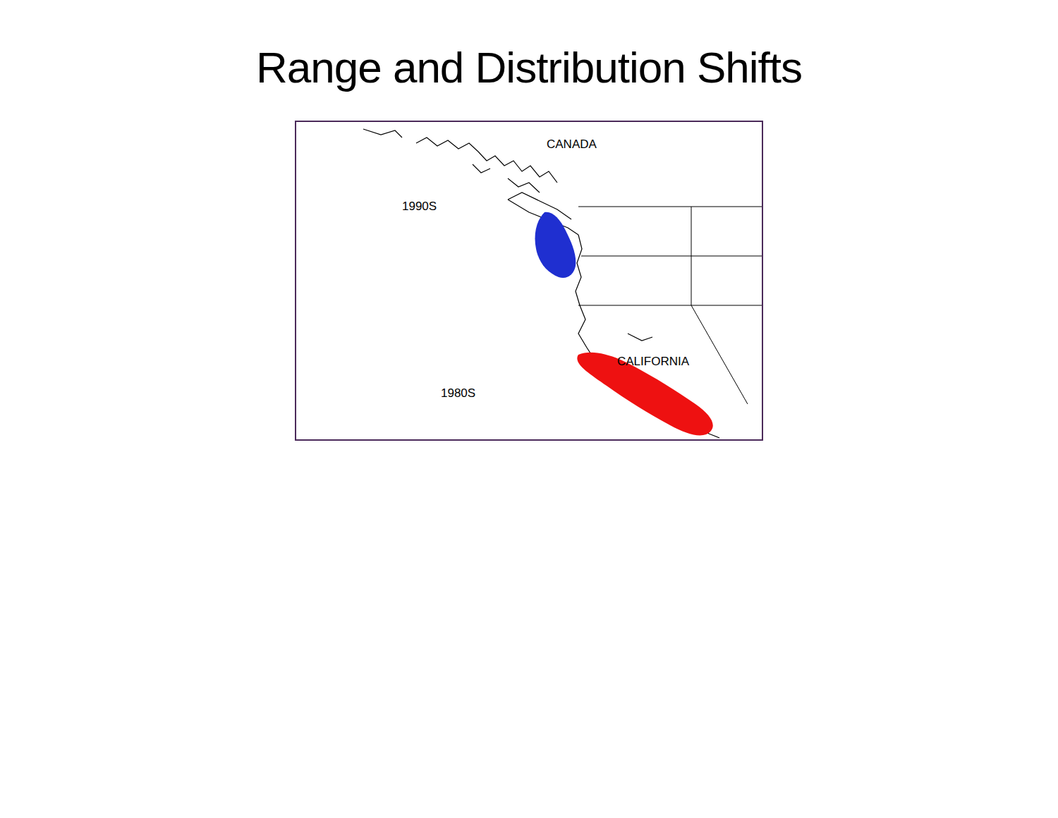Range and Distribution Shifts
CANADA 1990S CALIFORNIA 1980S